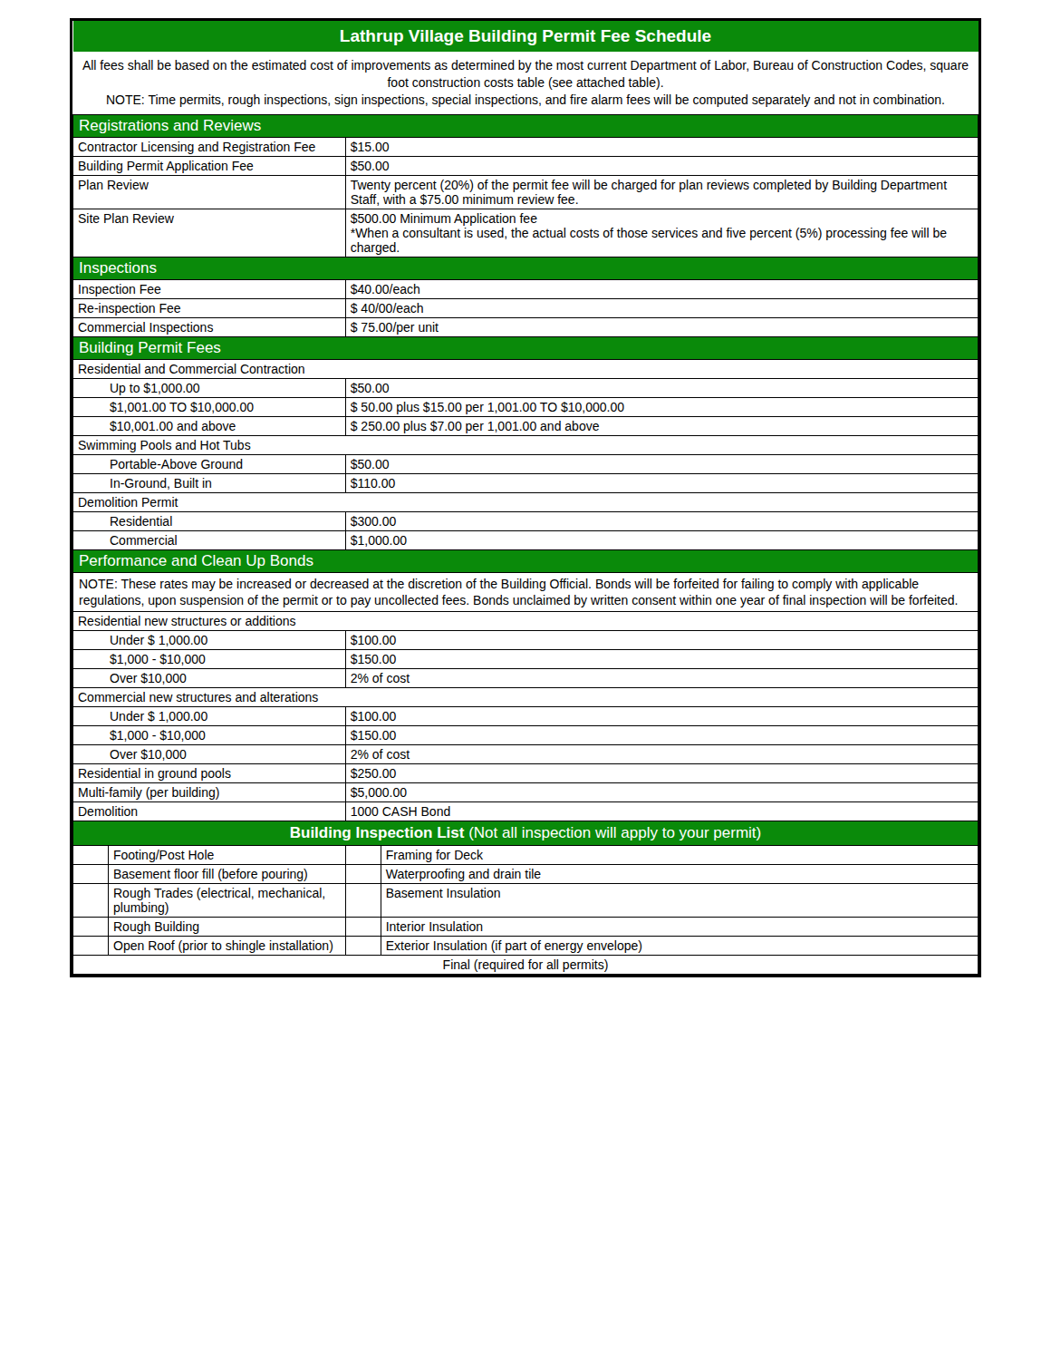| Lathrup Village Building Permit Fee Schedule |
| All fees shall be based on the estimated cost of improvements as determined by the most current Department of Labor, Bureau of Construction Codes, square foot construction costs table (see attached table). NOTE: Time permits, rough inspections, sign inspections, special inspections, and fire alarm fees will be computed separately and not in combination. |
| Registrations and Reviews |
| Contractor Licensing and Registration Fee | $15.00 |
| Building Permit Application Fee | $50.00 |
| Plan Review | Twenty percent (20%) of the permit fee will be charged for plan reviews completed by Building Department Staff, with a $75.00 minimum review fee. |
| Site Plan Review | $500.00 Minimum Application fee *When a consultant is used, the actual costs of those services and five percent (5%) processing fee will be charged. |
| Inspections |
| Inspection Fee | $40.00/each |
| Re-inspection Fee | $ 40/00/each |
| Commercial Inspections | $ 75.00/per unit |
| Building Permit Fees |
| Residential and Commercial Contraction |
| Up to $1,000.00 | $50.00 |
| $1,001.00 TO $10,000.00 | $ 50.00 plus $15.00 per 1,001.00 TO $10,000.00 |
| $10,001.00 and above | $ 250.00 plus $7.00 per 1,001.00 and above |
| Swimming Pools and Hot Tubs |
| Portable-Above Ground | $50.00 |
| In-Ground, Built in | $110.00 |
| Demolition Permit |
| Residential | $300.00 |
| Commercial | $1,000.00 |
| Performance and Clean Up Bonds |
| NOTE: These rates may be increased or decreased at the discretion of the Building Official. Bonds will be forfeited for failing to comply with applicable regulations, upon suspension of the permit or to pay uncollected fees. Bonds unclaimed by written consent within one year of final inspection will be forfeited. |
| Residential new structures or additions |
| Under $ 1,000.00 | $100.00 |
| $1,000 - $10,000 | $150.00 |
| Over $10,000 | 2% of cost |
| Commercial new structures and alterations |
| Under $ 1,000.00 | $100.00 |
| $1,000 - $10,000 | $150.00 |
| Over $10,000 | 2% of cost |
| Residential in ground pools | $250.00 |
| Multi-family (per building) | $5,000.00 |
| Demolition | 1000 CASH Bond |
| Building Inspection List (Not all inspection will apply to your permit) |
| | Footing/Post Hole | | Framing for Deck |
| | Basement floor fill (before pouring) | | Waterproofing and drain tile |
| | Rough Trades (electrical, mechanical, plumbing) | | Basement Insulation |
| | Rough Building | | Interior Insulation |
| | Open Roof (prior to shingle installation) | | Exterior Insulation (if part of energy envelope) |
| Final (required for all permits) |